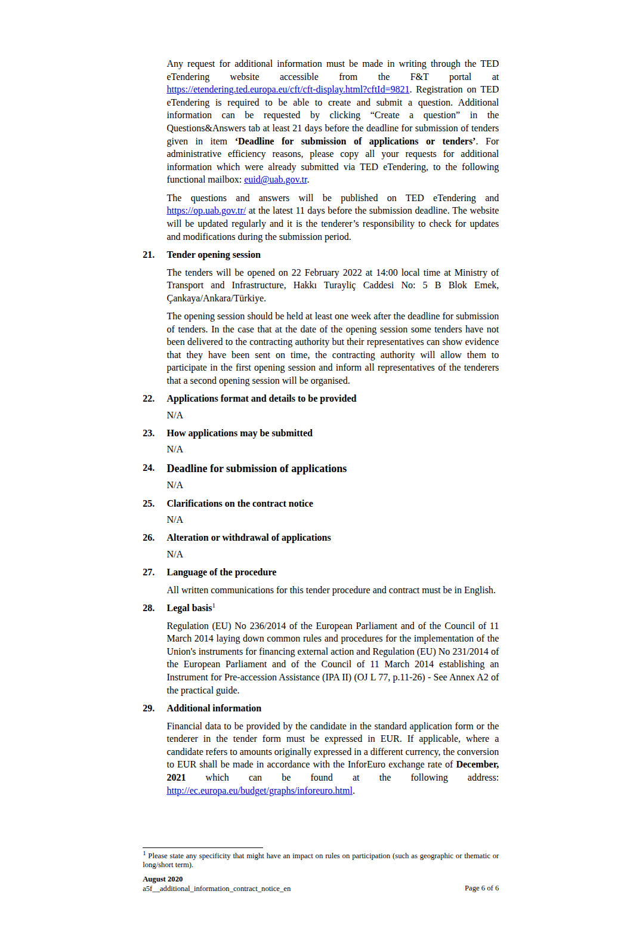Any request for additional information must be made in writing through the TED eTendering website accessible from the F&T portal at https://etendering.ted.europa.eu/cft/cft-display.html?cftId=9821. Registration on TED eTendering is required to be able to create and submit a question. Additional information can be requested by clicking “Create a question” in the Questions&Answers tab at least 21 days before the deadline for submission of tenders given in item ‘Deadline for submission of applications or tenders’. For administrative efficiency reasons, please copy all your requests for additional information which were already submitted via TED eTendering, to the following functional mailbox: euid@uab.gov.tr.
The questions and answers will be published on TED eTendering and https://op.uab.gov.tr/ at the latest 11 days before the submission deadline. The website will be updated regularly and it is the tenderer’s responsibility to check for updates and modifications during the submission period.
21. Tender opening session
The tenders will be opened on 22 February 2022 at 14:00 local time at Ministry of Transport and Infrastructure, Hakkı Turayliç Caddesi No: 5 B Blok Emek, Çankaya/Ankara/Türkiye.
The opening session should be held at least one week after the deadline for submission of tenders. In the case that at the date of the opening session some tenders have not been delivered to the contracting authority but their representatives can show evidence that they have been sent on time, the contracting authority will allow them to participate in the first opening session and inform all representatives of the tenderers that a second opening session will be organised.
22. Applications format and details to be provided
N/A
23. How applications may be submitted
N/A
24. Deadline for submission of applications
N/A
25. Clarifications on the contract notice
N/A
26. Alteration or withdrawal of applications
N/A
27. Language of the procedure
All written communications for this tender procedure and contract must be in English.
28. Legal basis1
Regulation (EU) No 236/2014 of the European Parliament and of the Council of 11 March 2014 laying down common rules and procedures for the implementation of the Union's instruments for financing external action and Regulation (EU) No 231/2014 of the European Parliament and of the Council of 11 March 2014 establishing an Instrument for Pre-accession Assistance (IPA II) (OJ L 77, p.11-26) - See Annex A2 of the practical guide.
29. Additional information
Financial data to be provided by the candidate in the standard application form or the tenderer in the tender form must be expressed in EUR. If applicable, where a candidate refers to amounts originally expressed in a different currency, the conversion to EUR shall be made in accordance with the InforEuro exchange rate of December, 2021 which can be found at the following address: http://ec.europa.eu/budget/graphs/inforeuro.html.
1 Please state any specificity that might have an impact on rules on participation (such as geographic or thematic or long/short term).
August 2020
a5f__additional_information_contract_notice_en
Page 6 of 6